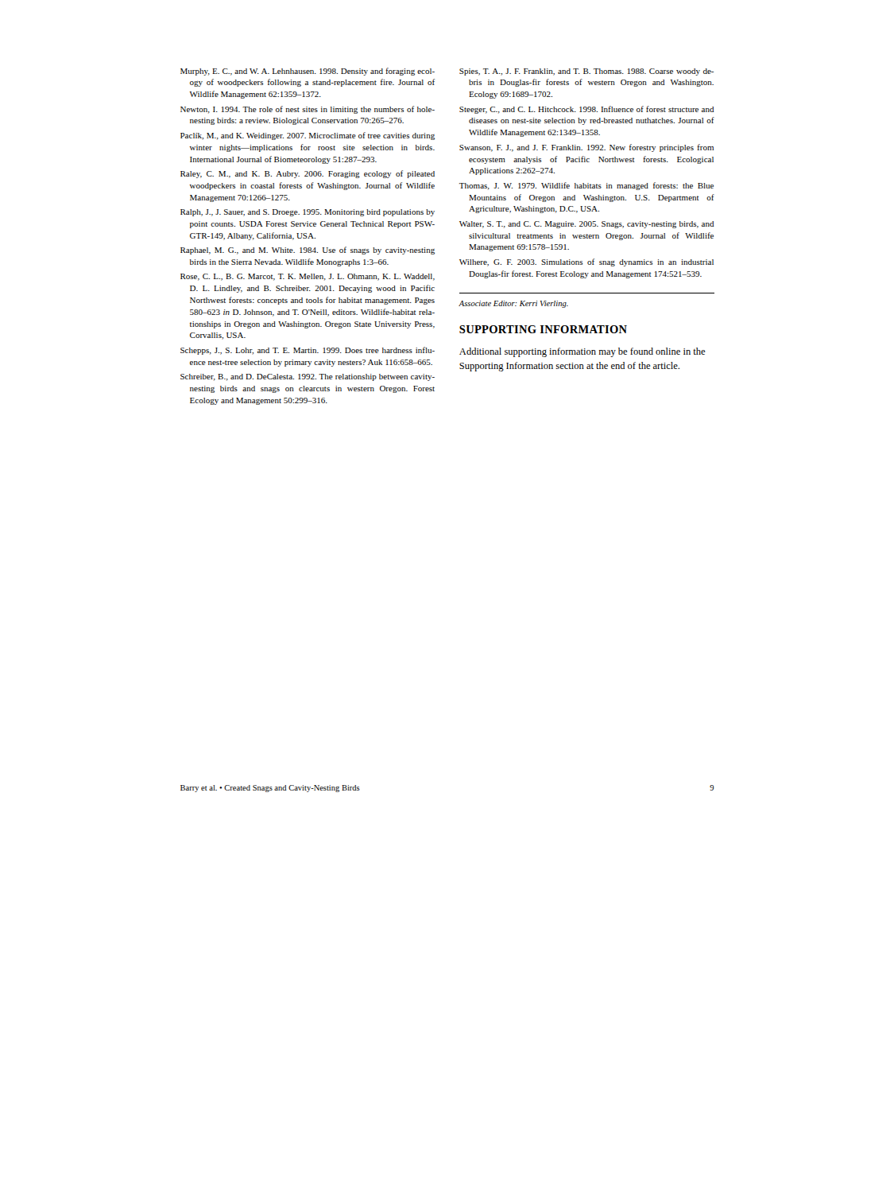Murphy, E. C., and W. A. Lehnhausen. 1998. Density and foraging ecology of woodpeckers following a stand-replacement fire. Journal of Wildlife Management 62:1359–1372.
Newton, I. 1994. The role of nest sites in limiting the numbers of hole-nesting birds: a review. Biological Conservation 70:265–276.
Paclík, M., and K. Weidinger. 2007. Microclimate of tree cavities during winter nights—implications for roost site selection in birds. International Journal of Biometeorology 51:287–293.
Raley, C. M., and K. B. Aubry. 2006. Foraging ecology of pileated woodpeckers in coastal forests of Washington. Journal of Wildlife Management 70:1266–1275.
Ralph, J., J. Sauer, and S. Droege. 1995. Monitoring bird populations by point counts. USDA Forest Service General Technical Report PSW-GTR-149, Albany, California, USA.
Raphael, M. G., and M. White. 1984. Use of snags by cavity-nesting birds in the Sierra Nevada. Wildlife Monographs 1:3–66.
Rose, C. L., B. G. Marcot, T. K. Mellen, J. L. Ohmann, K. L. Waddell, D. L. Lindley, and B. Schreiber. 2001. Decaying wood in Pacific Northwest forests: concepts and tools for habitat management. Pages 580–623 in D. Johnson, and T. O'Neill, editors. Wildlife-habitat relationships in Oregon and Washington. Oregon State University Press, Corvallis, USA.
Schepps, J., S. Lohr, and T. E. Martin. 1999. Does tree hardness influence nest-tree selection by primary cavity nesters? Auk 116:658–665.
Schreiber, B., and D. DeCalesta. 1992. The relationship between cavity-nesting birds and snags on clearcuts in western Oregon. Forest Ecology and Management 50:299–316.
Spies, T. A., J. F. Franklin, and T. B. Thomas. 1988. Coarse woody debris in Douglas-fir forests of western Oregon and Washington. Ecology 69:1689–1702.
Steeger, C., and C. L. Hitchcock. 1998. Influence of forest structure and diseases on nest-site selection by red-breasted nuthatches. Journal of Wildlife Management 62:1349–1358.
Swanson, F. J., and J. F. Franklin. 1992. New forestry principles from ecosystem analysis of Pacific Northwest forests. Ecological Applications 2:262–274.
Thomas, J. W. 1979. Wildlife habitats in managed forests: the Blue Mountains of Oregon and Washington. U.S. Department of Agriculture, Washington, D.C., USA.
Walter, S. T., and C. C. Maguire. 2005. Snags, cavity-nesting birds, and silvicultural treatments in western Oregon. Journal of Wildlife Management 69:1578–1591.
Wilhere, G. F. 2003. Simulations of snag dynamics in an industrial Douglas-fir forest. Forest Ecology and Management 174:521–539.
Associate Editor: Kerri Vierling.
SUPPORTING INFORMATION
Additional supporting information may be found online in the Supporting Information section at the end of the article.
Barry et al. • Created Snags and Cavity-Nesting Birds
9